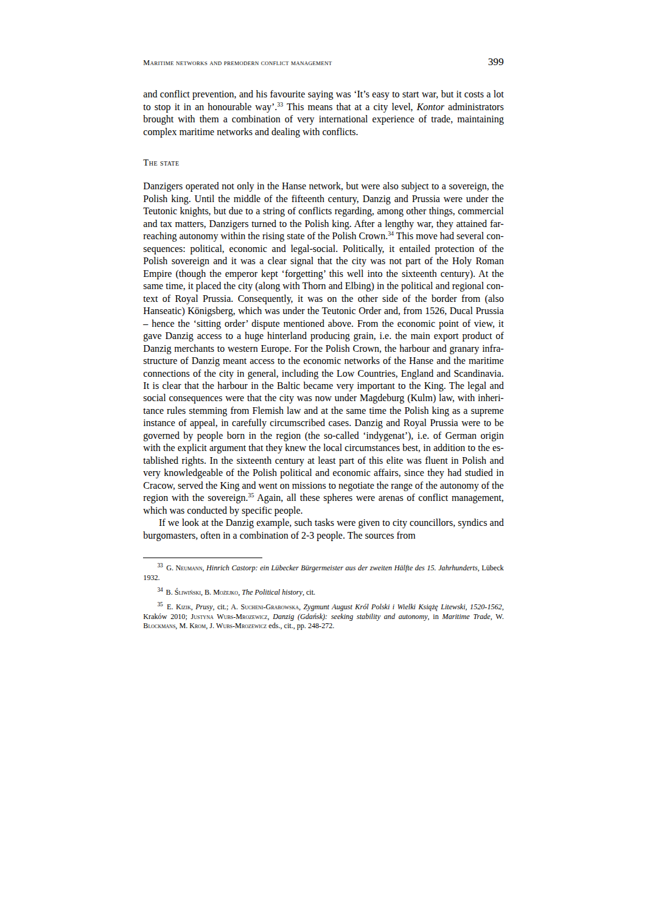Maritime networks and premodern conflict management 399
and conflict prevention, and his favourite saying was ‘It’s easy to start war, but it costs a lot to stop it in an honourable way’.33 This means that at a city level, Kontor administrators brought with them a combination of very international experience of trade, maintaining complex maritime networks and dealing with conflicts.
The state
Danzigers operated not only in the Hanse network, but were also subject to a sovereign, the Polish king. Until the middle of the fifteenth century, Danzig and Prussia were under the Teutonic knights, but due to a string of conflicts regarding, among other things, commercial and tax matters, Danzigers turned to the Polish king. After a lengthy war, they attained far-reaching autonomy within the rising state of the Polish Crown.34 This move had several consequences: political, economic and legal-social. Politically, it entailed protection of the Polish sovereign and it was a clear signal that the city was not part of the Holy Roman Empire (though the emperor kept ‘forgetting’ this well into the sixteenth century). At the same time, it placed the city (along with Thorn and Elbing) in the political and regional context of Royal Prussia. Consequently, it was on the other side of the border from (also Hanseatic) Königsberg, which was under the Teutonic Order and, from 1526, Ducal Prussia – hence the ‘sitting order’ dispute mentioned above. From the economic point of view, it gave Danzig access to a huge hinterland producing grain, i.e. the main export product of Danzig merchants to western Europe. For the Polish Crown, the harbour and granary infrastructure of Danzig meant access to the economic networks of the Hanse and the maritime connections of the city in general, including the Low Countries, England and Scandinavia. It is clear that the harbour in the Baltic became very important to the King. The legal and social consequences were that the city was now under Magdeburg (Kulm) law, with inheritance rules stemming from Flemish law and at the same time the Polish king as a supreme instance of appeal, in carefully circumscribed cases. Danzig and Royal Prussia were to be governed by people born in the region (the so-called ‘indygenat’), i.e. of German origin with the explicit argument that they knew the local circumstances best, in addition to the established rights. In the sixteenth century at least part of this elite was fluent in Polish and very knowledgeable of the Polish political and economic affairs, since they had studied in Cracow, served the King and went on missions to negotiate the range of the autonomy of the region with the sovereign.35 Again, all these spheres were arenas of conflict management, which was conducted by specific people.
If we look at the Danzig example, such tasks were given to city councillors, syndics and burgomasters, often in a combination of 2-3 people. The sources from
33 G. Neumann, Hinrich Castorp: ein Lübecker Bürgermeister aus der zweiten Hälfte des 15. Jahrhunderts, Lübeck 1932.
34 B. Śliwiński, B. Możejko, The Political history, cit.
35 E. Kizik, Prusy, cit.; A. Sucheni-Grabowska, Zygmunt August Król Polski i Wielki Książę Litewski, 1520-1562, Kraków 2010; Justyna Wubs-Mrozewicz, Danzig (Gdańsk): seeking stability and autonomy, in Maritime Trade, W. Blockmans, M. Krom, J. Wubs-Mrozewicz eds., cit., pp. 248-272.